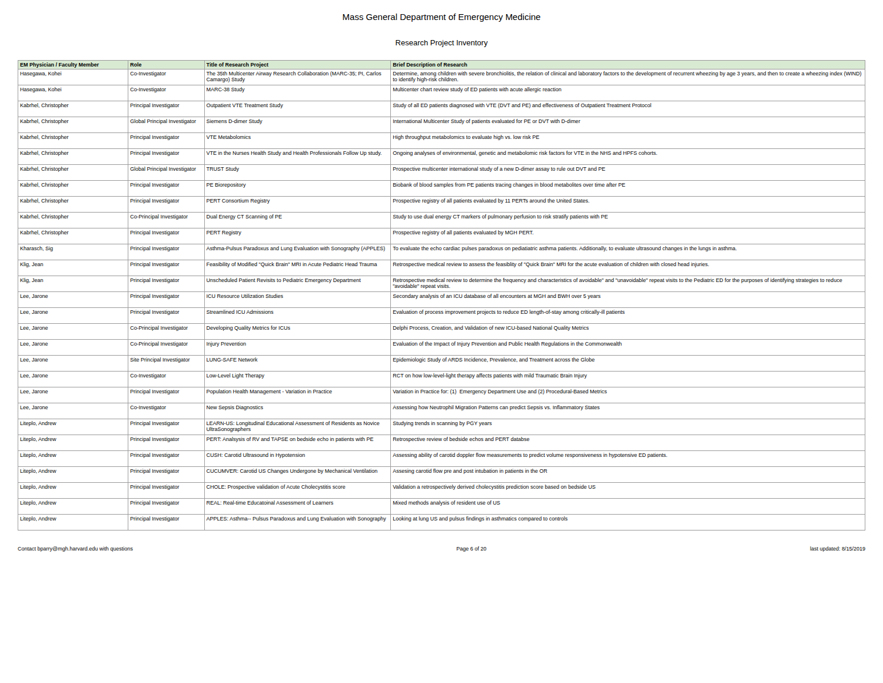Mass General Department of Emergency Medicine
Research Project Inventory
| EM Physician / Faculty Member | Role | Title of Research Project | Brief Description of Research |
| --- | --- | --- | --- |
| Hasegawa, Kohei | Co-Investigator | The 35th Multicenter Airway Research Collaboration (MARC-35; PI, Carlos Camargo) Study | Determine, among children with severe bronchiolitis, the relation of clinical and laboratory factors to the development of recurrent wheezing by age 3 years, and then to create a wheezing index (WIND) to identify high-risk children. |
| Hasegawa, Kohei | Co-Investigator | MARC-38 Study | Multicenter chart review study of ED patients with acute allergic reaction |
| Kabrhel, Christopher | Principal Investigator | Outpatient VTE Treatment Study | Study of all ED patients diagnosed with VTE (DVT and PE) and effectiveness of Outpatient Treatment Protocol |
| Kabrhel, Christopher | Global Principal Investigator | Siemens D-dimer Study | International Multicenter Study of patients evaluated for PE or DVT with D-dimer |
| Kabrhel, Christopher | Principal Investigator | VTE Metabolomics | High throughput metabolomics to evaluate high vs. low risk PE |
| Kabrhel, Christopher | Principal Investigator | VTE in the Nurses Health Study and Health Professionals Follow Up study. | Ongoing analyses of environmental, genetic and metabolomic risk factors for VTE in the NHS and HPFS cohorts. |
| Kabrhel, Christopher | Global Principal Investigator | TRUST Study | Prospective multicenter international study of a new D-dimer assay to rule out DVT and PE |
| Kabrhel, Christopher | Principal Investigator | PE Biorepository | Biobank of blood samples from PE patients tracing changes in blood metabolites over time after PE |
| Kabrhel, Christopher | Principal Investigator | PERT Consortium Registry | Prospective registry of all patients evaluated by 11 PERTs around the United States. |
| Kabrhel, Christopher | Co-Principal Investigator | Dual Energy CT Scanning of PE | Study to use dual energy CT markers of pulmonary perfusion to risk stratify patients with PE |
| Kabrhel, Christopher | Principal Investigator | PERT Registry | Prospective registry of all patients evaluated by MGH PERT. |
| Kharasch, Sig | Principal Investigator | Asthma-Pulsus Paradoxus and Lung Evaluation with Sonography (APPLES) | To evaluate the echo cardiac pulses paradoxus on pediatiatric asthma patients. Additionally, to evaluate ultrasound changes in the lungs in asthma. |
| Klig, Jean | Principal Investigator | Feasibility of Modified "Quick Brain" MRI in Acute Pediatric Head Trauma | Retrospective medical review to assess the feasiblity of "Quick Brain" MRI for the acute evaluation of children with closed head injuries. |
| Klig, Jean | Principal Investigator | Unscheduled Patient Revisits to Pediatric Emergency Department | Retrospective medical review to determine the frequency and characteristics of avoidable" and "unavoidable" repeat visits to the Pediatric ED for the purposes of identifying strategies to reduce "avoidable" repeat visits. |
| Lee, Jarone | Principal Investigator | ICU Resource Utilization Studies | Secondary analysis of an ICU database of all encounters at MGH and BWH over 5 years |
| Lee, Jarone | Principal Investigator | Streamlined ICU Admissions | Evaluation of process improvement projects to reduce ED length-of-stay among critically-ill patients |
| Lee, Jarone | Co-Principal Investigator | Developing Quality Metrics for ICUs | Delphi Process, Creation, and Validation of new ICU-based National Quality Metrics |
| Lee, Jarone | Co-Principal Investigator | Injury Prevention | Evaluation of the Impact of Injury Prevention and Public Health Regulations in the Commonwealth |
| Lee, Jarone | Site Principal Investigator | LUNG-SAFE Network | Epidemiologic Study of ARDS Incidence, Prevalence, and Treatment across the Globe |
| Lee, Jarone | Co-Investigator | Low-Level Light Therapy | RCT on how low-level-light therapy affects patients with mild Traumatic Brain Injury |
| Lee, Jarone | Principal Investigator | Population Health Management - Variation in Practice | Variation in Practice for: (1) Emergency Department Use and (2) Procedural-Based Metrics |
| Lee, Jarone | Co-Investigator | New Sepsis Diagnostics | Assessing how Neutrophil Migration Patterns can predict Sepsis vs. Inflammatory States |
| Liteplo, Andrew | Principal Investigator | LEARN-US: Longitudinal Educational Assessment of Residents as Novice UltraSonographers | Studying trends in scanning by PGY years |
| Liteplo, Andrew | Principal Investigator | PERT: Analsysis of RV and TAPSE on bedside echo in patients with PE | Retrospective review of bedside echos and PERT databse |
| Liteplo, Andrew | Principal Investigator | CUSH: Carotid Ultrasound in Hypotension | Assessing ability of carotid doppler flow measurements to predict volume responsiveness in hypotensive ED patients. |
| Liteplo, Andrew | Principal Investigator | CUCUMVER: Carotid US Changes Undergone by Mechanical Ventilation | Assesing carotid flow pre and post intubation in patients in the OR |
| Liteplo, Andrew | Principal Investigator | CHOLE: Prospective validation of Acute Cholecystitis score | Validation a retrospectively derived cholecystitis prediction score based on bedside US |
| Liteplo, Andrew | Principal Investigator | REAL: Real-time Educatoinal Assessment of Learners | Mixed methods analysis of resident use of US |
| Liteplo, Andrew | Principal Investigator | APPLES: Asthma-- Pulsus Paradoxus and Lung Evaluation with Sonography | Looking at lung US and pulsus findings in asthmatics compared to controls |
Contact bparry@mgh.harvard.edu with questions Page 6 of 20 last updated: 8/15/2019